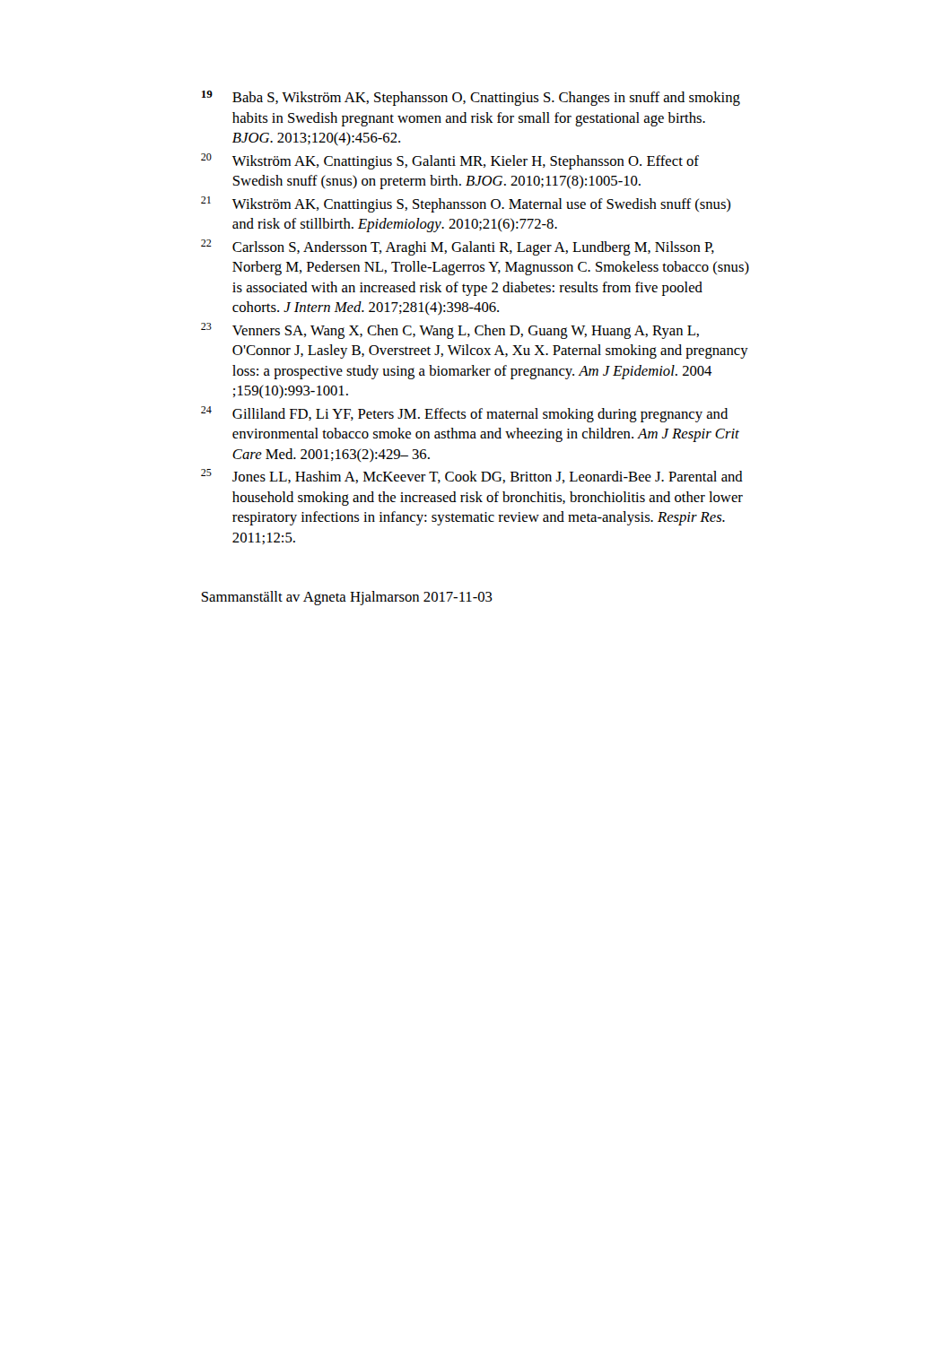19 Baba S, Wikström AK, Stephansson O, Cnattingius S. Changes in snuff and smoking habits in Swedish pregnant women and risk for small for gestational age births. BJOG. 2013;120(4):456-62.
20 Wikström AK, Cnattingius S, Galanti MR, Kieler H, Stephansson O. Effect of Swedish snuff (snus) on preterm birth. BJOG. 2010;117(8):1005-10.
21 Wikström AK, Cnattingius S, Stephansson O. Maternal use of Swedish snuff (snus) and risk of stillbirth. Epidemiology. 2010;21(6):772-8.
22 Carlsson S, Andersson T, Araghi M, Galanti R, Lager A, Lundberg M, Nilsson P, Norberg M, Pedersen NL, Trolle-Lagerros Y, Magnusson C. Smokeless tobacco (snus) is associated with an increased risk of type 2 diabetes: results from five pooled cohorts. J Intern Med. 2017;281(4):398-406.
23 Venners SA, Wang X, Chen C, Wang L, Chen D, Guang W, Huang A, Ryan L, O'Connor J, Lasley B, Overstreet J, Wilcox A, Xu X. Paternal smoking and pregnancy loss: a prospective study using a biomarker of pregnancy. Am J Epidemiol. 2004 ;159(10):993-1001.
24 Gilliland FD, Li YF, Peters JM. Effects of maternal smoking during pregnancy and environmental tobacco smoke on asthma and wheezing in children. Am J Respir Crit Care Med. 2001;163(2):429– 36.
25 Jones LL, Hashim A, McKeever T, Cook DG, Britton J, Leonardi-Bee J. Parental and household smoking and the increased risk of bronchitis, bronchiolitis and other lower respiratory infections in infancy: systematic review and meta-analysis. Respir Res. 2011;12:5.
Sammanställt av Agneta Hjalmarson 2017-11-03